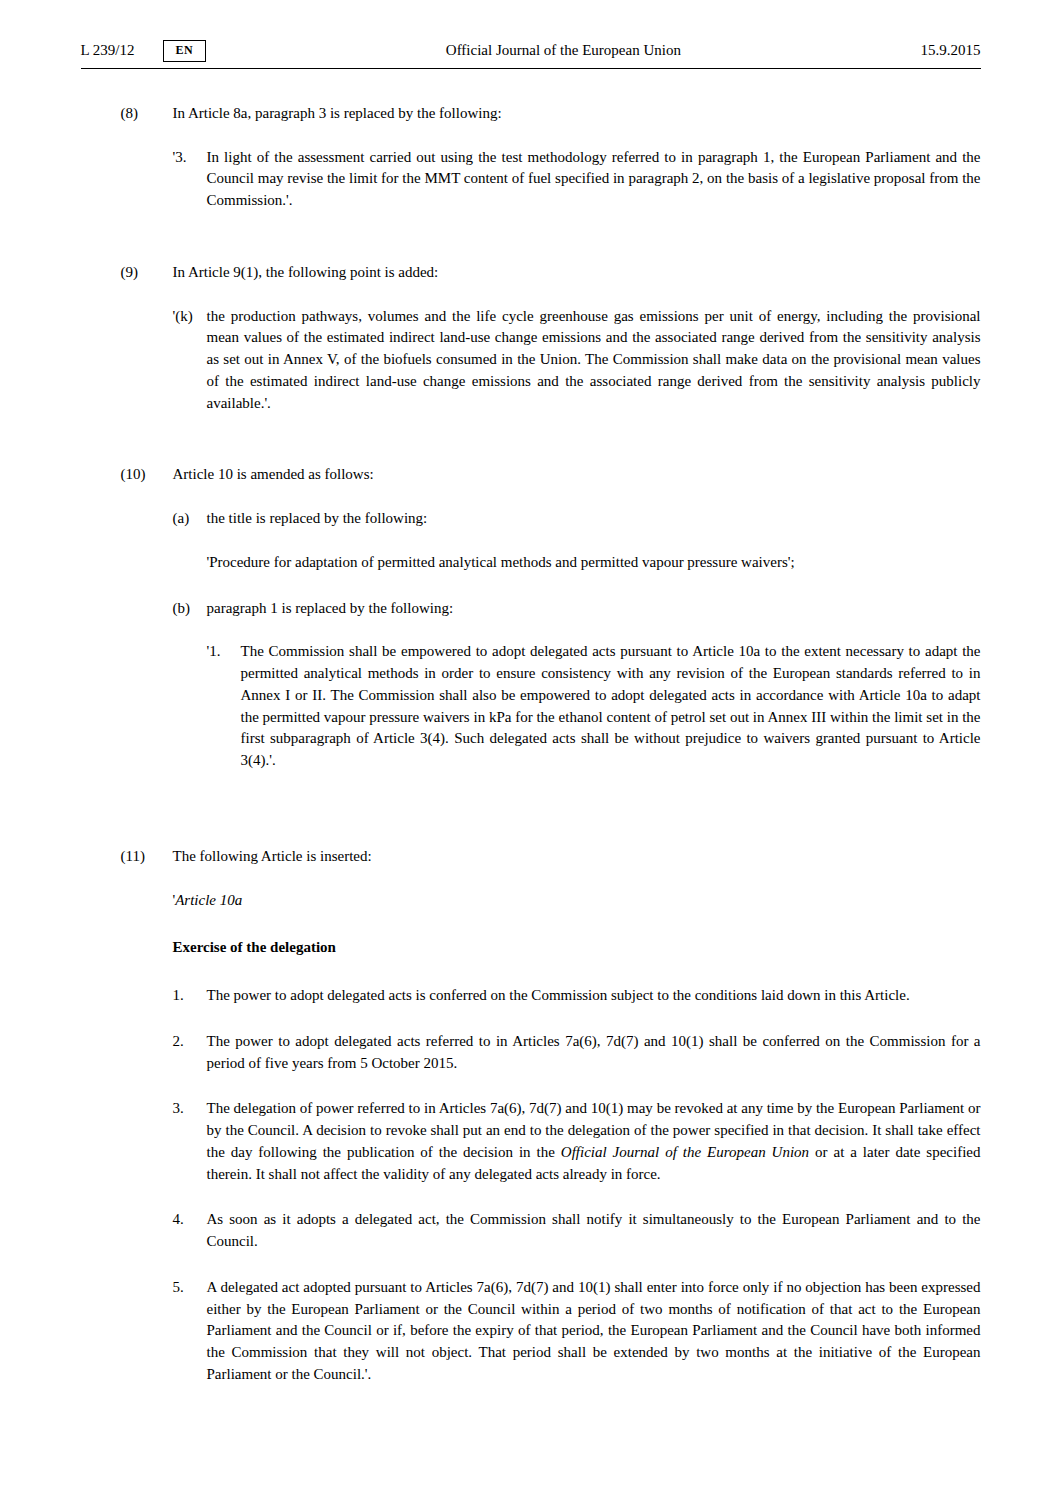L 239/12 EN
Official Journal of the European Union
15.9.2015
(8)
In Article 8a, paragraph 3 is replaced by the following:
'3.
In light of the assessment carried out using the test methodology referred to in paragraph 1, the European Parliament and the Council may revise the limit for the MMT content of fuel specified in paragraph 2, on the basis of a legislative proposal from the Commission.'.
(9)
In Article 9(1), the following point is added:
'(k)
the production pathways, volumes and the life cycle greenhouse gas emissions per unit of energy, including the provisional mean values of the estimated indirect land-use change emissions and the associated range derived from the sensitivity analysis as set out in Annex V, of the biofuels consumed in the Union. The Commission shall make data on the provisional mean values of the estimated indirect land-use change emissions and the associated range derived from the sensitivity analysis publicly available.'.
(10)
Article 10 is amended as follows:
(a)
the title is replaced by the following:
'Procedure for adaptation of permitted analytical methods and permitted vapour pressure waivers';
(b)
paragraph 1 is replaced by the following:
'1.
The Commission shall be empowered to adopt delegated acts pursuant to Article 10a to the extent necessary to adapt the permitted analytical methods in order to ensure consistency with any revision of the European standards referred to in Annex I or II. The Commission shall also be empowered to adopt delegated acts in accordance with Article 10a to adapt the permitted vapour pressure waivers in kPa for the ethanol content of petrol set out in Annex III within the limit set in the first subparagraph of Article 3(4). Such delegated acts shall be without prejudice to waivers granted pursuant to Article 3(4).'.
(11)
The following Article is inserted:
'Article 10a
Exercise of the delegation
1.
The power to adopt delegated acts is conferred on the Commission subject to the conditions laid down in this Article.
2.
The power to adopt delegated acts referred to in Articles 7a(6), 7d(7) and 10(1) shall be conferred on the Commission for a period of five years from 5 October 2015.
3.
The delegation of power referred to in Articles 7a(6), 7d(7) and 10(1) may be revoked at any time by the European Parliament or by the Council. A decision to revoke shall put an end to the delegation of the power specified in that decision. It shall take effect the day following the publication of the decision in the Official Journal of the European Union or at a later date specified therein. It shall not affect the validity of any delegated acts already in force.
4.
As soon as it adopts a delegated act, the Commission shall notify it simultaneously to the European Parliament and to the Council.
5.
A delegated act adopted pursuant to Articles 7a(6), 7d(7) and 10(1) shall enter into force only if no objection has been expressed either by the European Parliament or the Council within a period of two months of notification of that act to the European Parliament and the Council or if, before the expiry of that period, the European Parliament and the Council have both informed the Commission that they will not object. That period shall be extended by two months at the initiative of the European Parliament or the Council.'.